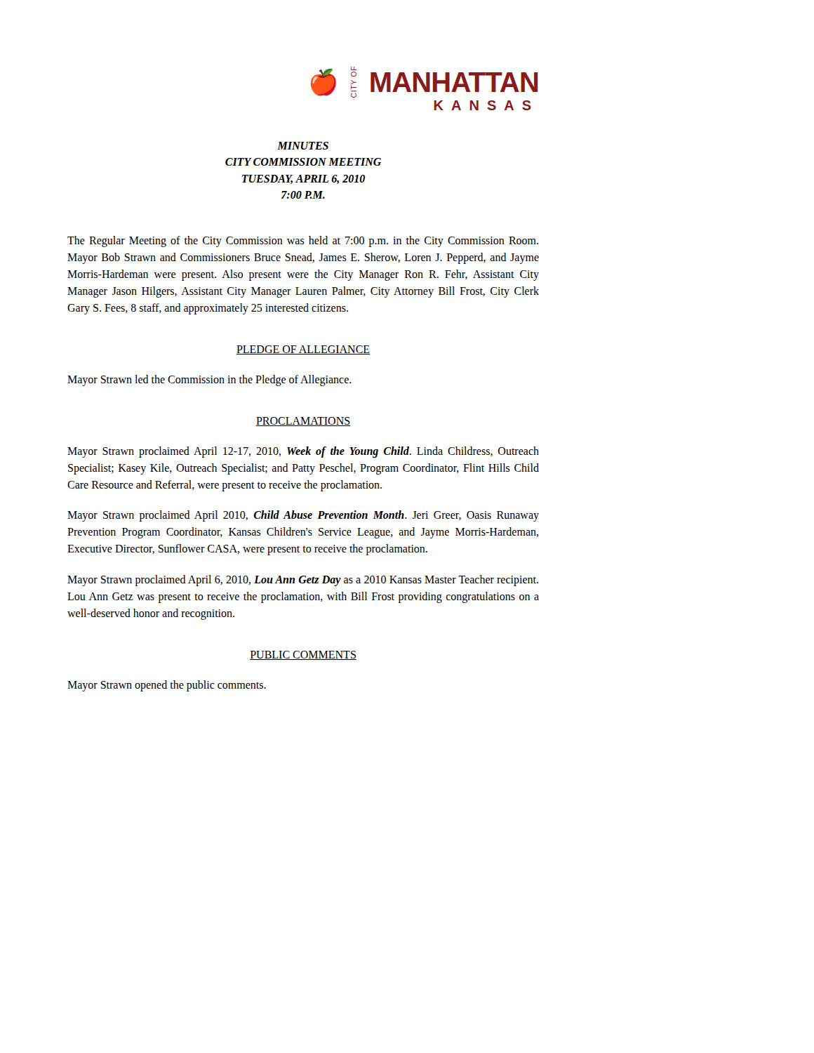🍎CITY OF MANHATTAN KANSAS
MINUTES
CITY COMMISSION MEETING
TUESDAY, APRIL 6, 2010
7:00 P.M.
The Regular Meeting of the City Commission was held at 7:00 p.m. in the City Commission Room. Mayor Bob Strawn and Commissioners Bruce Snead, James E. Sherow, Loren J. Pepperd, and Jayme Morris-Hardeman were present. Also present were the City Manager Ron R. Fehr, Assistant City Manager Jason Hilgers, Assistant City Manager Lauren Palmer, City Attorney Bill Frost, City Clerk Gary S. Fees, 8 staff, and approximately 25 interested citizens.
PLEDGE OF ALLEGIANCE
Mayor Strawn led the Commission in the Pledge of Allegiance.
PROCLAMATIONS
Mayor Strawn proclaimed April 12-17, 2010, Week of the Young Child. Linda Childress, Outreach Specialist; Kasey Kile, Outreach Specialist; and Patty Peschel, Program Coordinator, Flint Hills Child Care Resource and Referral, were present to receive the proclamation.
Mayor Strawn proclaimed April 2010, Child Abuse Prevention Month. Jeri Greer, Oasis Runaway Prevention Program Coordinator, Kansas Children's Service League, and Jayme Morris-Hardeman, Executive Director, Sunflower CASA, were present to receive the proclamation.
Mayor Strawn proclaimed April 6, 2010, Lou Ann Getz Day as a 2010 Kansas Master Teacher recipient. Lou Ann Getz was present to receive the proclamation, with Bill Frost providing congratulations on a well-deserved honor and recognition.
PUBLIC COMMENTS
Mayor Strawn opened the public comments.